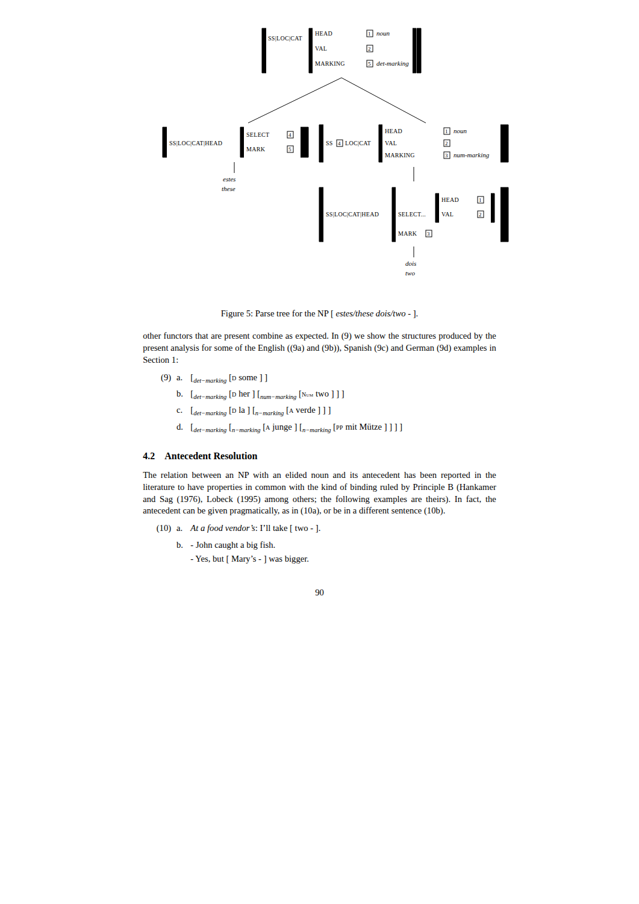SS|LOC|CAT HEAD VAL MARKING 1 noun 2 5 det-marking SS|LOC|CAT|HEAD SELECT MARK 4 5 estes these SS 4 LOC|CAT HEAD VAL MARKING 1 noun 2 3 num-marking SS|LOC|CAT|HEAD SELECT... HEAD VAL 1 2 MARK 3 dois two
Figure 5: Parse tree for the NP [ estes/these dois/two - ].
other functors that are present combine as expected. In (9) we show the structures produced by the present analysis for some of the English ((9a) and (9b)), Spanish (9c) and German (9d) examples in Section 1:
(9)
a.
[det−marking [D some ] ]
b.
[det−marking [D her ] [num−marking [Num two ] ] ]
c.
[det−marking [D la ] [n−marking [A verde ] ] ]
d.
[det−marking [n−marking [A junge ] [n−marking [PP mit Mütze ] ] ] ]
4.2 Antecedent Resolution
The relation between an NP with an elided noun and its antecedent has been reported in the literature to have properties in common with the kind of binding ruled by Principle B (Hankamer and Sag (1976), Lobeck (1995) among others; the following examples are theirs). In fact, the antecedent can be given pragmatically, as in (10a), or be in a different sentence (10b).
(10)
a.
At a food vendor’s: I’ll take [ two - ].
b.
- John caught a big fish.
- Yes, but [ Mary’s - ] was bigger.
90